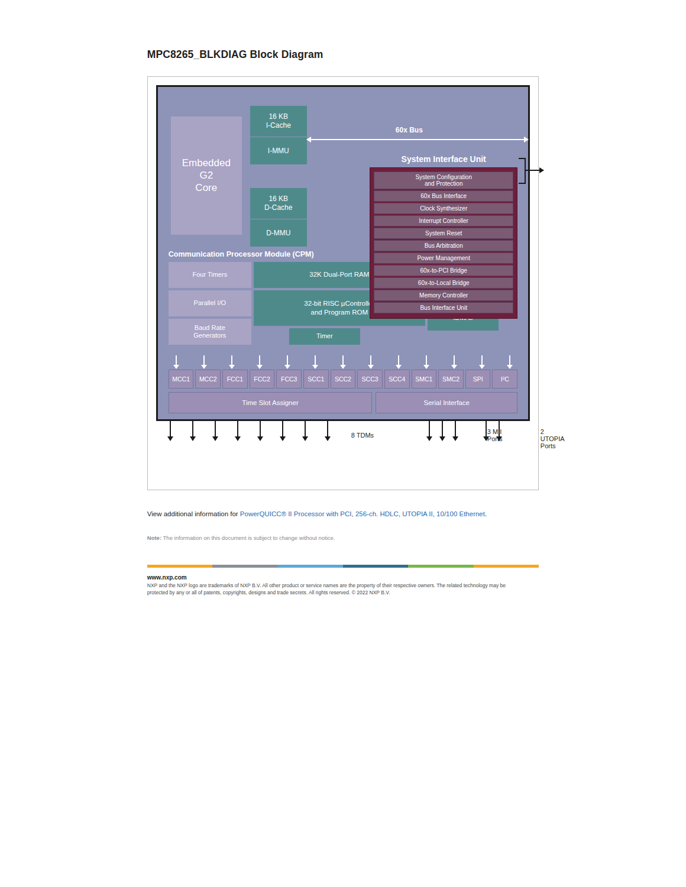MPC8265_BLKDIAG Block Diagram
Embedded
G2
Core
16 KB
I-Cache
I-MMU
16 KB
D-Cache
D-MMU
60x Bus
System Interface Unit
System Configuration
and Protection
60x Bus Interface
Clock Synthesizer
Interrupt Controller
System Reset
Bus Arbitration
Power Management
60x-to-PCI Bridge
60x-to-Local Bridge
Memory Controller
Bus Interface Unit
PCI/Local
Bus
Communication Processor Module (CPM)
Four Timers
Parallel I/O
Baud Rate
Generators
32K Dual-Port RAM
32-bit RISC µController
and Program ROM
Timer
Serial DMAs
Four Virtual
IDMAs
MCC1
MCC2
FCC1
FCC2
FCC3
SCC1
SCC2
SCC3
SCC4
SMC1
SMC2
SPI
I²C
Time Slot Assigner
Serial Interface
8 TDMs
3 MII
Ports
2 UTOPIA
Ports
View additional information for PowerQUICC® II Processor with PCI, 256-ch. HDLC, UTOPIA II, 10/100 Ethernet.
Note: The information on this document is subject to change without notice.
www.nxp.com NXP and the NXP logo are trademarks of NXP B.V. All other product or service names are the property of their respective owners. The related technology may be
protected by any or all of patents, copyrights, designs and trade secrets. All rights reserved. © 2022 NXP B.V.